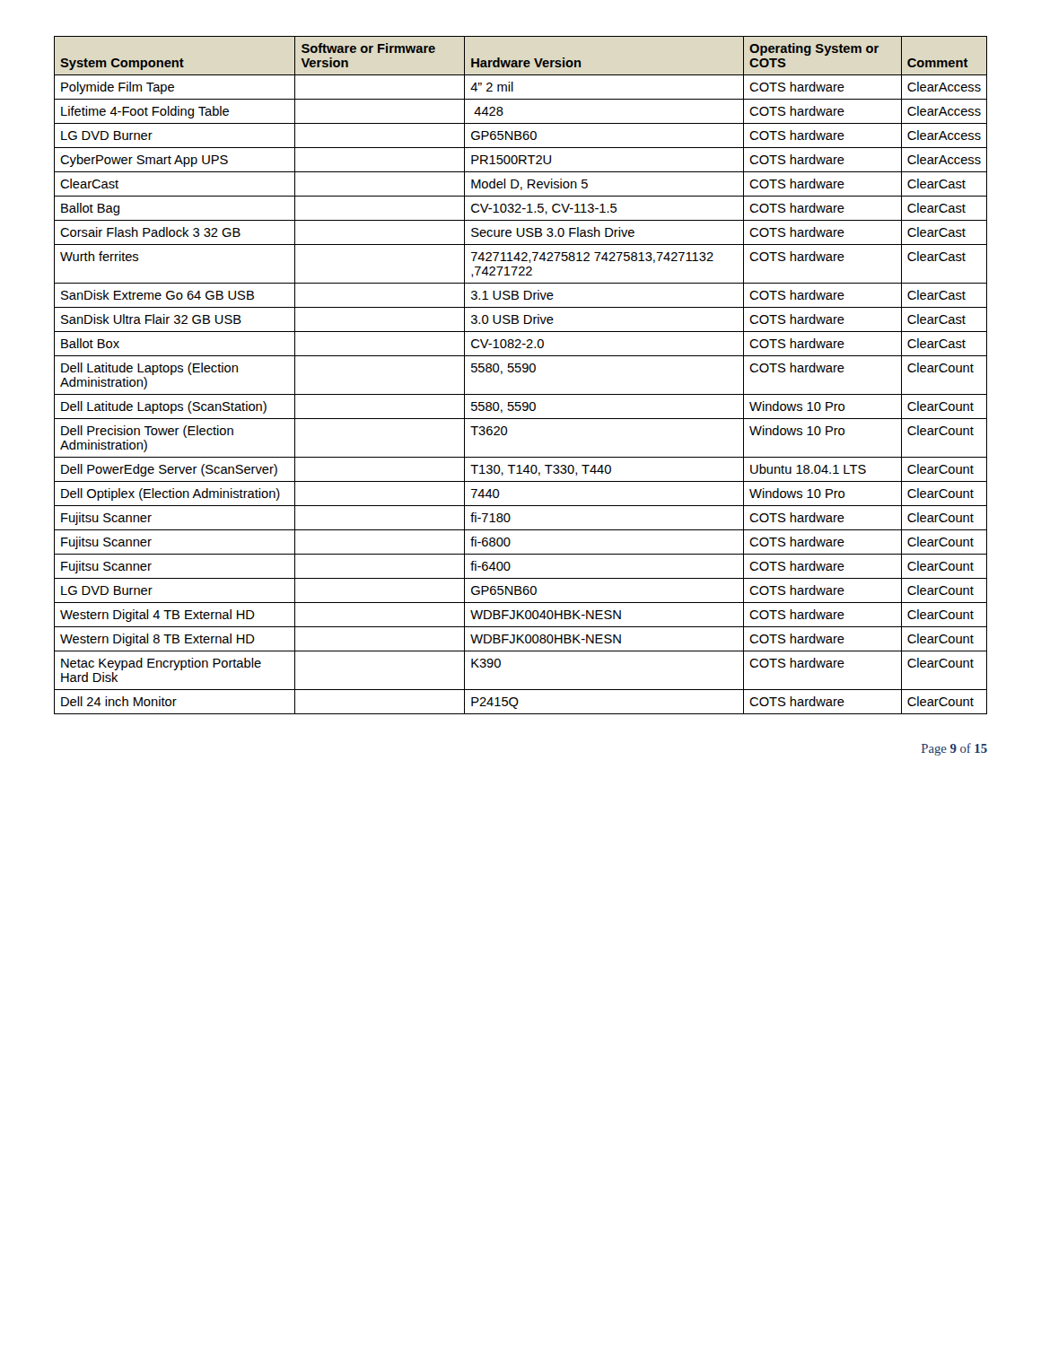| System Component | Software or Firmware Version | Hardware Version | Operating System or COTS | Comment |
| --- | --- | --- | --- | --- |
| Polymide Film Tape | | 4” 2 mil | COTS hardware | ClearAccess |
| Lifetime 4-Foot Folding Table | | 4428 | COTS hardware | ClearAccess |
| LG DVD Burner | | GP65NB60 | COTS hardware | ClearAccess |
| CyberPower Smart App UPS | | PR1500RT2U | COTS hardware | ClearAccess |
| ClearCast | | Model D, Revision 5 | COTS hardware | ClearCast |
| Ballot Bag | | CV-1032-1.5, CV-113-1.5 | COTS hardware | ClearCast |
| Corsair Flash Padlock 3 32 GB | | Secure USB 3.0 Flash Drive | COTS hardware | ClearCast |
| Wurth ferrites | | 74271142,74275812 74275813,74271132 ,74271722 | COTS hardware | ClearCast |
| SanDisk Extreme Go 64 GB USB | | 3.1 USB Drive | COTS hardware | ClearCast |
| SanDisk Ultra Flair 32 GB USB | | 3.0 USB Drive | COTS hardware | ClearCast |
| Ballot Box | | CV-1082-2.0 | COTS hardware | ClearCast |
| Dell Latitude Laptops (Election Administration) | | 5580, 5590 | COTS hardware | ClearCount |
| Dell Latitude Laptops (ScanStation) | | 5580, 5590 | Windows 10 Pro | ClearCount |
| Dell Precision Tower (Election Administration) | | T3620 | Windows 10 Pro | ClearCount |
| Dell PowerEdge Server (ScanServer) | | T130, T140, T330, T440 | Ubuntu 18.04.1 LTS | ClearCount |
| Dell Optiplex (Election Administration) | | 7440 | Windows 10 Pro | ClearCount |
| Fujitsu Scanner | | fi-7180 | COTS hardware | ClearCount |
| Fujitsu Scanner | | fi-6800 | COTS hardware | ClearCount |
| Fujitsu Scanner | | fi-6400 | COTS hardware | ClearCount |
| LG DVD Burner | | GP65NB60 | COTS hardware | ClearCount |
| Western Digital 4 TB External HD | | WDBFJK0040HBK-NESN | COTS hardware | ClearCount |
| Western Digital 8 TB External HD | | WDBFJK0080HBK-NESN | COTS hardware | ClearCount |
| Netac Keypad Encryption Portable Hard Disk | | K390 | COTS hardware | ClearCount |
| Dell 24 inch Monitor | | P2415Q | COTS hardware | ClearCount |
Page 9 of 15